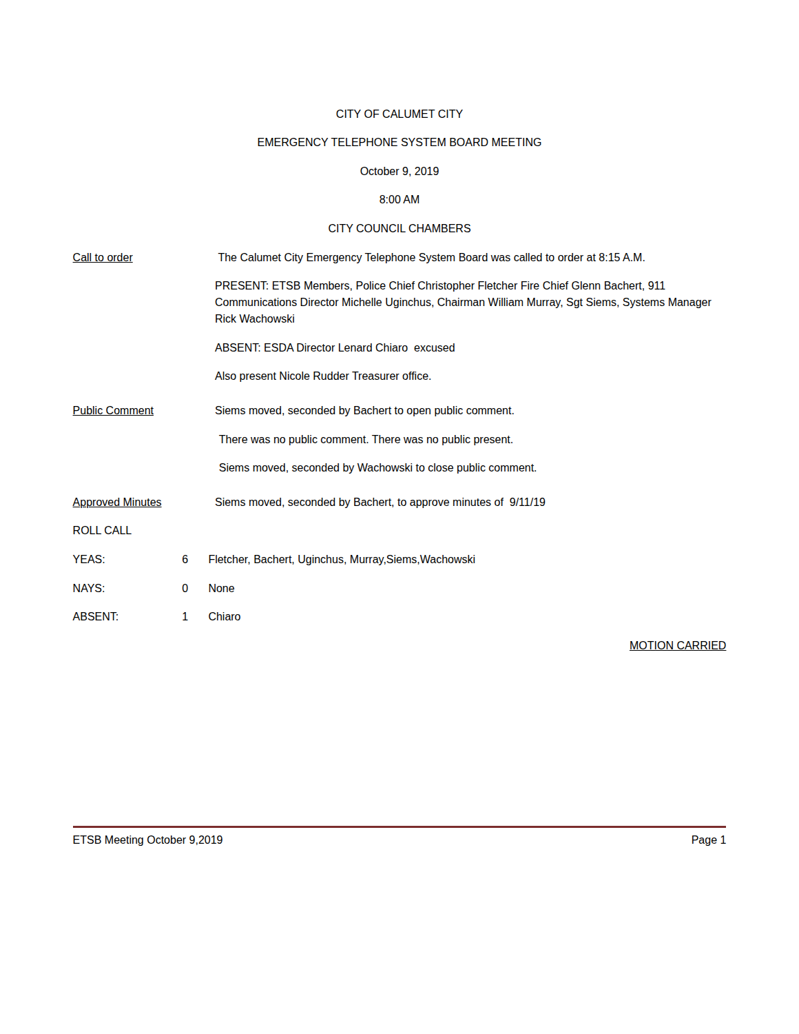CITY OF CALUMET CITY
EMERGENCY TELEPHONE SYSTEM BOARD MEETING
October 9, 2019
8:00 AM
CITY COUNCIL CHAMBERS
Call to order
The Calumet City Emergency Telephone System Board was called to order at 8:15 A.M.
PRESENT: ETSB Members, Police Chief Christopher Fletcher Fire Chief Glenn Bachert, 911 Communications Director Michelle Uginchus, Chairman William Murray, Sgt Siems, Systems Manager Rick Wachowski
ABSENT: ESDA Director Lenard Chiaro excused
Also present Nicole Rudder Treasurer office.
Public Comment
Siems moved, seconded by Bachert to open public comment.
There was no public comment. There was no public present.
Siems moved, seconded by Wachowski to close public comment.
Approved Minutes
Siems moved, seconded by Bachert, to approve minutes of 9/11/19
ROLL CALL
YEAS:
6
Fletcher, Bachert, Uginchus, Murray,Siems,Wachowski
NAYS:
0
None
ABSENT:
1
Chiaro
MOTION CARRIED
ETSB Meeting October 9,2019 Page 1